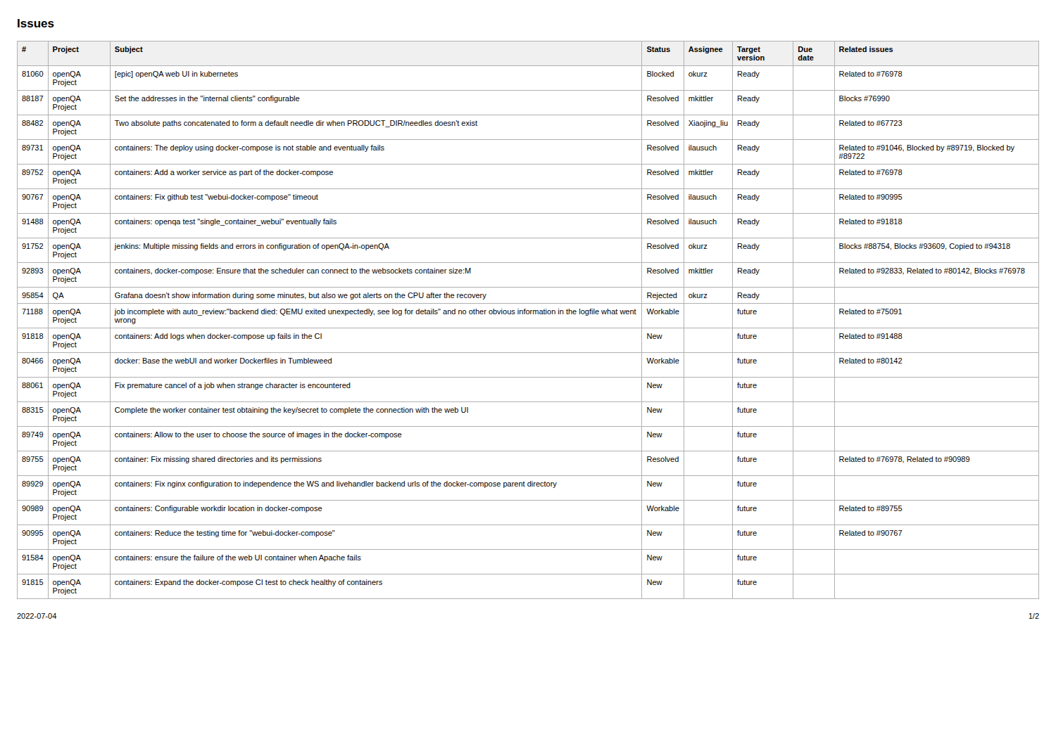Issues
| # | Project | Subject | Status | Assignee | Target version | Due date | Related issues |
| --- | --- | --- | --- | --- | --- | --- | --- |
| 81060 | openQA Project | [epic] openQA web UI in kubernetes | Blocked | okurz | Ready | | Related to #76978 |
| 88187 | openQA Project | Set the addresses in the "internal clients" configurable | Resolved | mkittler | Ready | | Blocks #76990 |
| 88482 | openQA Project | Two absolute paths concatenated to form a default needle dir when PRODUCT_DIR/needles doesn't exist | Resolved | Xiaojing_liu | Ready | | Related to #67723 |
| 89731 | openQA Project | containers: The deploy using docker-compose is not stable and eventually fails | Resolved | ilausuch | Ready | | Related to #91046, Blocked by #89719, Blocked by #89722 |
| 89752 | openQA Project | containers: Add a worker service as part of the docker-compose | Resolved | mkittler | Ready | | Related to #76978 |
| 90767 | openQA Project | containers: Fix github test "webui-docker-compose" timeout | Resolved | ilausuch | Ready | | Related to #90995 |
| 91488 | openQA Project | containers: openqa test "single_container_webui" eventually fails | Resolved | ilausuch | Ready | | Related to #91818 |
| 91752 | openQA Project | jenkins: Multiple missing fields and errors in configuration of openQA-in-openQA | Resolved | okurz | Ready | | Blocks #88754, Blocks #93609, Copied to #94318 |
| 92893 | openQA Project | containers, docker-compose: Ensure that the scheduler can connect to the websockets container size:M | Resolved | mkittler | Ready | | Related to #92833, Related to #80142, Blocks #76978 |
| 95854 | QA | Grafana doesn't show information during some minutes, but also we got alerts on the CPU after the recovery | Rejected | okurz | Ready | | |
| 71188 | openQA Project | job incomplete with auto_review:"backend died: QEMU exited unexpectedly, see log for details" and no other obvious information in the logfile what went wrong | Workable | | future | | Related to #75091 |
| 91818 | openQA Project | containers: Add logs when docker-compose up fails in the CI | New | | future | | Related to #91488 |
| 80466 | openQA Project | docker: Base the webUI and worker Dockerfiles in Tumbleweed | Workable | | future | | Related to #80142 |
| 88061 | openQA Project | Fix premature cancel of a job when strange character is encountered | New | | future | | |
| 88315 | openQA Project | Complete the worker container test obtaining the key/secret to complete the connection with the web UI | New | | future | | |
| 89749 | openQA Project | containers: Allow to the user to choose the source of images in the docker-compose | New | | future | | |
| 89755 | openQA Project | container: Fix missing shared directories and its permissions | Resolved | | future | | Related to #76978, Related to #90989 |
| 89929 | openQA Project | containers: Fix nginx configuration to independence the WS and livehandler backend urls of the docker-compose parent directory | New | | future | | |
| 90989 | openQA Project | containers: Configurable workdir location in docker-compose | Workable | | future | | Related to #89755 |
| 90995 | openQA Project | containers: Reduce the testing time for "webui-docker-compose" | New | | future | | Related to #90767 |
| 91584 | openQA Project | containers: ensure the failure of the web UI container when Apache fails | New | | future | | |
| 91815 | openQA Project | containers: Expand the docker-compose CI test to check healthy of containers | New | | future | | |
2022-07-04 1/2